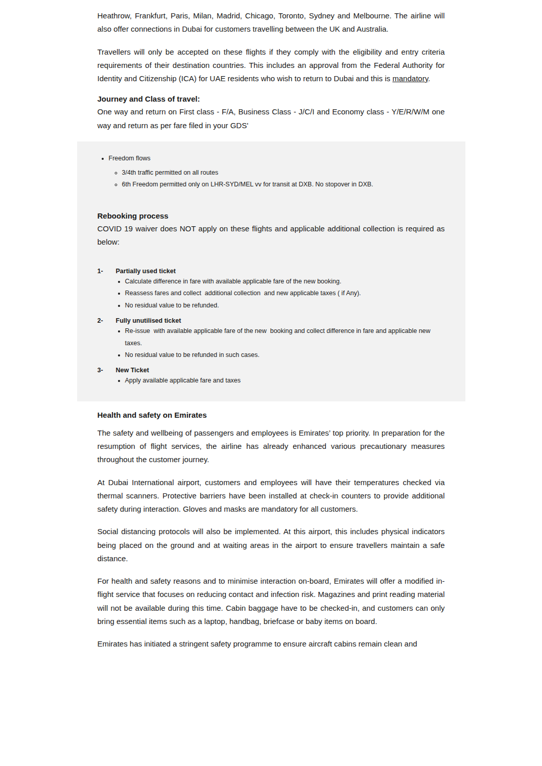Heathrow, Frankfurt, Paris, Milan, Madrid, Chicago, Toronto, Sydney and Melbourne. The airline will also offer connections in Dubai for customers travelling between the UK and Australia.
Travellers will only be accepted on these flights if they comply with the eligibility and entry criteria requirements of their destination countries. This includes an approval from the Federal Authority for Identity and Citizenship (ICA) for UAE residents who wish to return to Dubai and this is mandatory.
Journey and Class of travel:
One way and return on First class - F/A, Business Class - J/C/I and Economy class - Y/E/R/W/M one way and return as per fare filed in your GDS'
Freedom flows
3/4th traffic permitted on all routes
6th Freedom permitted only on LHR-SYD/MEL vv for transit at DXB. No stopover in DXB.
Rebooking process
COVID 19 waiver does NOT apply on these flights and applicable additional collection is required as below:
1- Partially used ticket
Calculate difference in fare with available applicable fare of the new booking.
Reassess fares and collect additional collection and new applicable taxes ( if Any).
No residual value to be refunded.
2- Fully unutilised ticket
Re-issue with available applicable fare of the new booking and collect difference in fare and applicable new taxes.
No residual value to be refunded in such cases.
3- New Ticket
Apply available applicable fare and taxes
Health and safety on Emirates
The safety and wellbeing of passengers and employees is Emirates’ top priority. In preparation for the resumption of flight services, the airline has already enhanced various precautionary measures throughout the customer journey.
At Dubai International airport, customers and employees will have their temperatures checked via thermal scanners. Protective barriers have been installed at check-in counters to provide additional safety during interaction. Gloves and masks are mandatory for all customers.
Social distancing protocols will also be implemented. At this airport, this includes physical indicators being placed on the ground and at waiting areas in the airport to ensure travellers maintain a safe distance.
For health and safety reasons and to minimise interaction on-board, Emirates will offer a modified in-flight service that focuses on reducing contact and infection risk. Magazines and print reading material will not be available during this time. Cabin baggage have to be checked-in, and customers can only bring essential items such as a laptop, handbag, briefcase or baby items on board.
Emirates has initiated a stringent safety programme to ensure aircraft cabins remain clean and